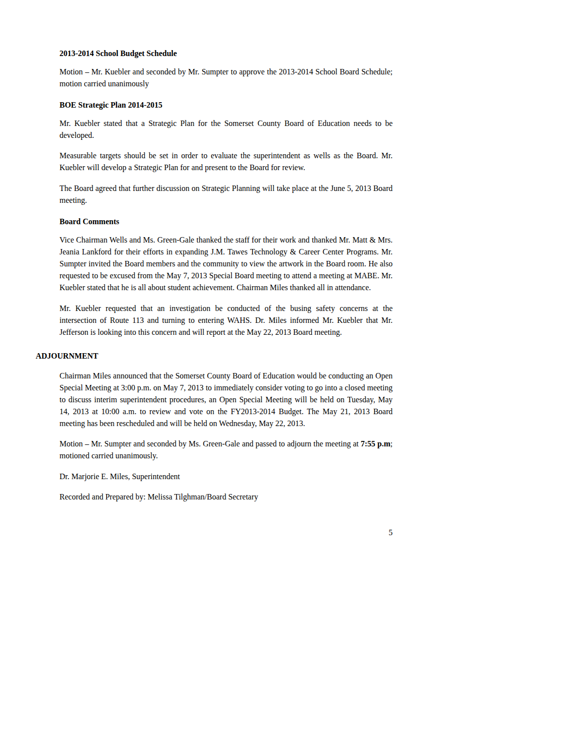2013-2014 School Budget Schedule
Motion – Mr. Kuebler and seconded by Mr. Sumpter to approve the 2013-2014 School Board Schedule; motion carried unanimously
BOE Strategic Plan 2014-2015
Mr. Kuebler stated that a Strategic Plan for the Somerset County Board of Education needs to be developed.
Measurable targets should be set in order to evaluate the superintendent as wells as the Board. Mr. Kuebler will develop a Strategic Plan for and present to the Board for review.
The Board agreed that further discussion on Strategic Planning will take place at the June 5, 2013 Board meeting.
Board Comments
Vice Chairman Wells and Ms. Green-Gale thanked the staff for their work and thanked Mr. Matt & Mrs. Jeania Lankford for their efforts in expanding J.M. Tawes Technology & Career Center Programs. Mr. Sumpter invited the Board members and the community to view the artwork in the Board room. He also requested to be excused from the May 7, 2013 Special Board meeting to attend a meeting at MABE. Mr. Kuebler stated that he is all about student achievement. Chairman Miles thanked all in attendance.
Mr. Kuebler requested that an investigation be conducted of the busing safety concerns at the intersection of Route 113 and turning to entering WAHS. Dr. Miles informed Mr. Kuebler that Mr. Jefferson is looking into this concern and will report at the May 22, 2013 Board meeting.
ADJOURNMENT
Chairman Miles announced that the Somerset County Board of Education would be conducting an Open Special Meeting at 3:00 p.m. on May 7, 2013 to immediately consider voting to go into a closed meeting to discuss interim superintendent procedures, an Open Special Meeting will be held on Tuesday, May 14, 2013 at 10:00 a.m. to review and vote on the FY2013-2014 Budget. The May 21, 2013 Board meeting has been rescheduled and will be held on Wednesday, May 22, 2013.
Motion – Mr. Sumpter and seconded by Ms. Green-Gale and passed to adjourn the meeting at 7:55 p.m; motioned carried unanimously.
Dr. Marjorie E. Miles, Superintendent
Recorded and Prepared by: Melissa Tilghman/Board Secretary
5